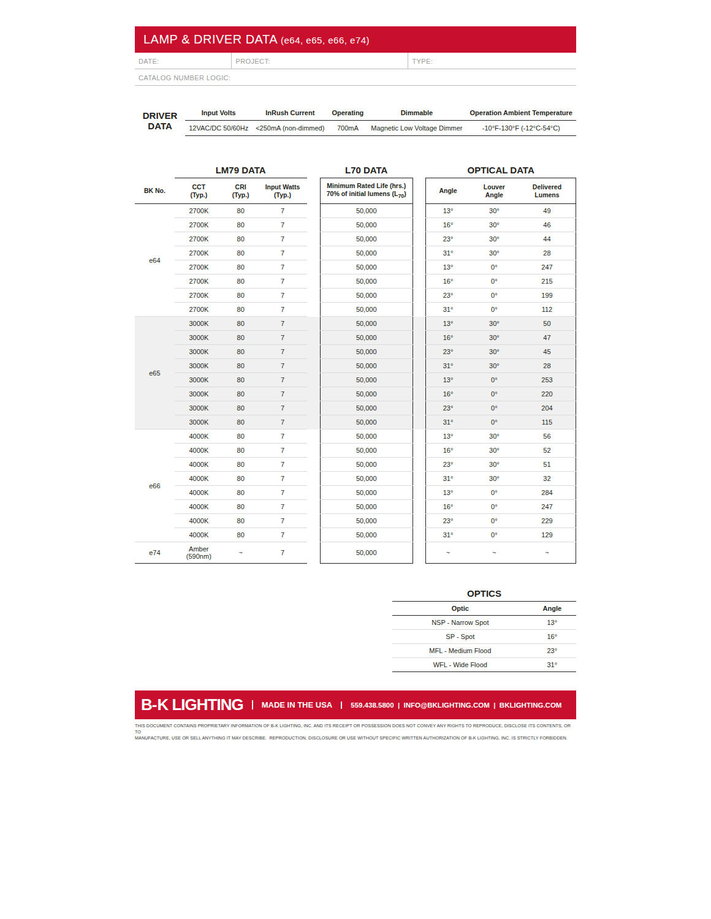LAMP & DRIVER DATA (e64, e65, e66, e74)
DATE:
PROJECT:
TYPE:
CATALOG NUMBER LOGIC:
DRIVER
DATA
| Input Volts | InRush Current | Operating | Dimmable | Operation Ambient Temperature |
| --- | --- | --- | --- | --- |
| 12VAC/DC 50/60Hz | <250mA (non-dimmed) | 700mA | Magnetic Low Voltage Dimmer | -10°F-130°F (-12°C-54°C) |
| | LM79 DATA | | L70 DATA | | OPTICAL DATA |
| --- | --- | --- | --- | --- | --- |
| BK No. | CCT (Typ.) | CRI (Typ.) | Input Watts (Typ.) | | Minimum Rated Life (hrs.) 70% of initial lumens (L 70 ) | | Angle | Louver Angle | Delivered Lumens |
| e64 | 2700K | 80 | 7 | | 50,000 | | 13° | 30° | 49 |
| 2700K | 80 | 7 | | 50,000 | | 16° | 30° | 46 |
| 2700K | 80 | 7 | | 50,000 | | 23° | 30° | 44 |
| 2700K | 80 | 7 | | 50,000 | | 31° | 30° | 28 |
| 2700K | 80 | 7 | | 50,000 | | 13° | 0° | 247 |
| 2700K | 80 | 7 | | 50,000 | | 16° | 0° | 215 |
| 2700K | 80 | 7 | | 50,000 | | 23° | 0° | 199 |
| 2700K | 80 | 7 | | 50,000 | | 31° | 0° | 112 |
| e65 | 3000K | 80 | 7 | | 50,000 | | 13° | 30° | 50 |
| 3000K | 80 | 7 | | 50,000 | | 16° | 30° | 47 |
| 3000K | 80 | 7 | | 50,000 | | 23° | 30° | 45 |
| 3000K | 80 | 7 | | 50,000 | | 31° | 30° | 28 |
| 3000K | 80 | 7 | | 50,000 | | 13° | 0° | 253 |
| 3000K | 80 | 7 | | 50,000 | | 16° | 0° | 220 |
| 3000K | 80 | 7 | | 50,000 | | 23° | 0° | 204 |
| 3000K | 80 | 7 | | 50,000 | | 31° | 0° | 115 |
| e66 | 4000K | 80 | 7 | | 50,000 | | 13° | 30° | 56 |
| 4000K | 80 | 7 | | 50,000 | | 16° | 30° | 52 |
| 4000K | 80 | 7 | | 50,000 | | 23° | 30° | 51 |
| 4000K | 80 | 7 | | 50,000 | | 31° | 30° | 32 |
| 4000K | 80 | 7 | | 50,000 | | 13° | 0° | 284 |
| 4000K | 80 | 7 | | 50,000 | | 16° | 0° | 247 |
| 4000K | 80 | 7 | | 50,000 | | 23° | 0° | 229 |
| 4000K | 80 | 7 | | 50,000 | | 31° | 0° | 129 |
| e74 | Amber (590nm) | ~ | 7 | | 50,000 | | ~ | ~ | ~ |
OPTICS
| Optic | Angle |
| --- | --- |
| NSP - Narrow Spot | 13° |
| SP - Spot | 16° |
| MFL - Medium Flood | 23° |
| WFL - Wide Flood | 31° |
B-K LIGHTING
MADE IN THE USA
559.438.5800 | INFO@BKLIGHTING.COM | BKLIGHTING.COM
THIS DOCUMENT CONTAINS PROPRIETARY INFORMATION OF B-K LIGHTING, INC. AND ITS RECEIPT OR POSSESSION DOES NOT CONVEY ANY RIGHTS TO REPRODUCE, DISCLOSE ITS CONTENTS, OR TO
MANUFACTURE, USE OR SELL ANYTHING IT MAY DESCRIBE. REPRODUCTION, DISCLOSURE OR USE WITHOUT SPECIFIC WRITTEN AUTHORIZATION OF B-K LIGHTING, INC. IS STRICTLY FORBIDDEN.